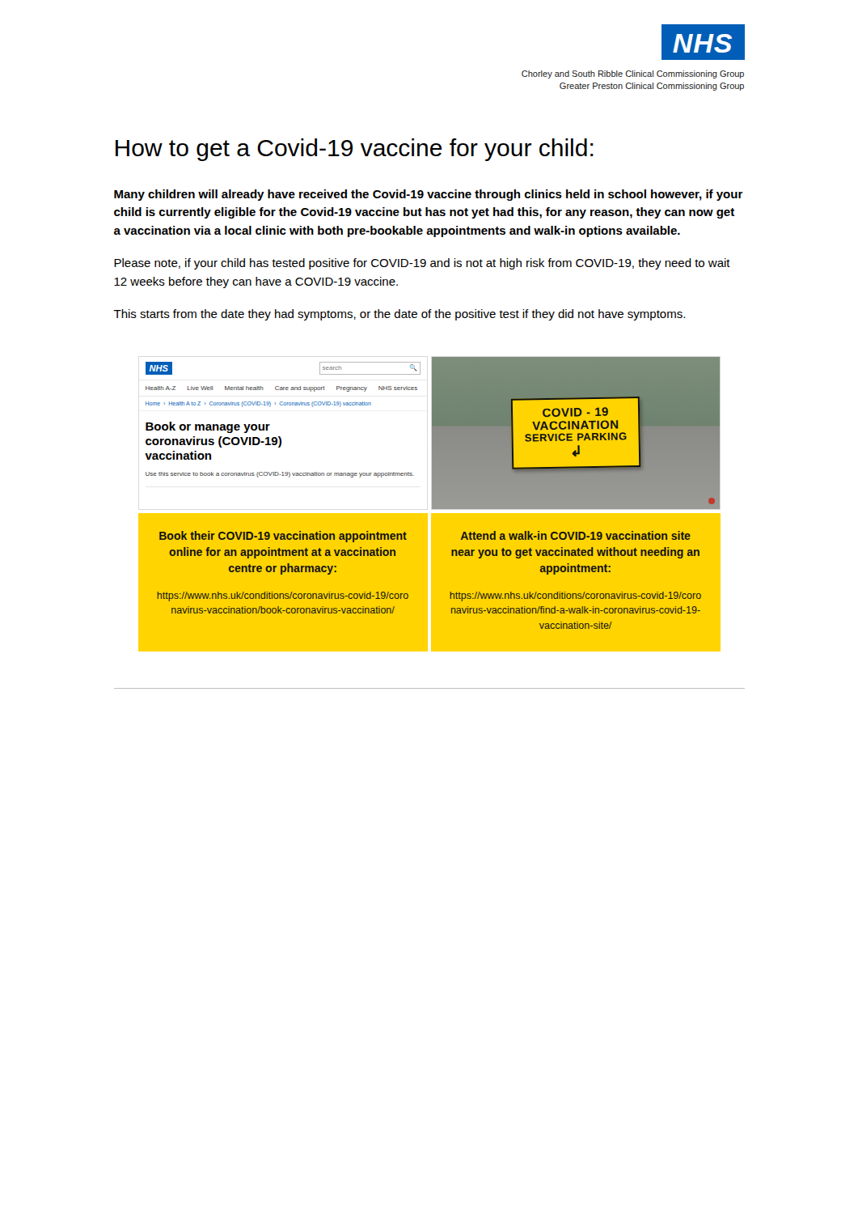NHS
Chorley and South Ribble Clinical Commissioning Group
Greater Preston Clinical Commissioning Group
How to get a Covid-19 vaccine for your child:
Many children will already have received the Covid-19 vaccine through clinics held in school however, if your child is currently eligible for the Covid-19 vaccine but has not yet had this, for any reason, they can now get a vaccination via a local clinic with both pre-bookable appointments and walk-in options available.
Please note, if your child has tested positive for COVID-19 and is not at high risk from COVID-19, they need to wait 12 weeks before they can have a COVID-19 vaccine.
This starts from the date they had symptoms, or the date of the positive test if they did not have symptoms.
NHS
search 🔍
Health A-Z
Live Well
Mental health
Care and support
Pregnancy
NHS services
Home › Health A to Z › Coronavirus (COVID-19) › Coronavirus (COVID-19) vaccination
Book or manage your
coronavirus (COVID-19)
vaccination
Use this service to book a coronavirus (COVID-19) vaccination or manage your appointments.
COVID - 19
VACCINATION
SERVICE PARKING
↲
Book their COVID-19 vaccination appointment online for an appointment at a vaccination centre or pharmacy:
https://www.nhs.uk/conditions/coronavirus-covid-19/coronavirus-vaccination/book-coronavirus-vaccination/
Attend a walk-in COVID-19 vaccination site near you to get vaccinated without needing an appointment:
https://www.nhs.uk/conditions/coronavirus-covid-19/coronavirus-vaccination/find-a-walk-in-coronavirus-covid-19-vaccination-site/